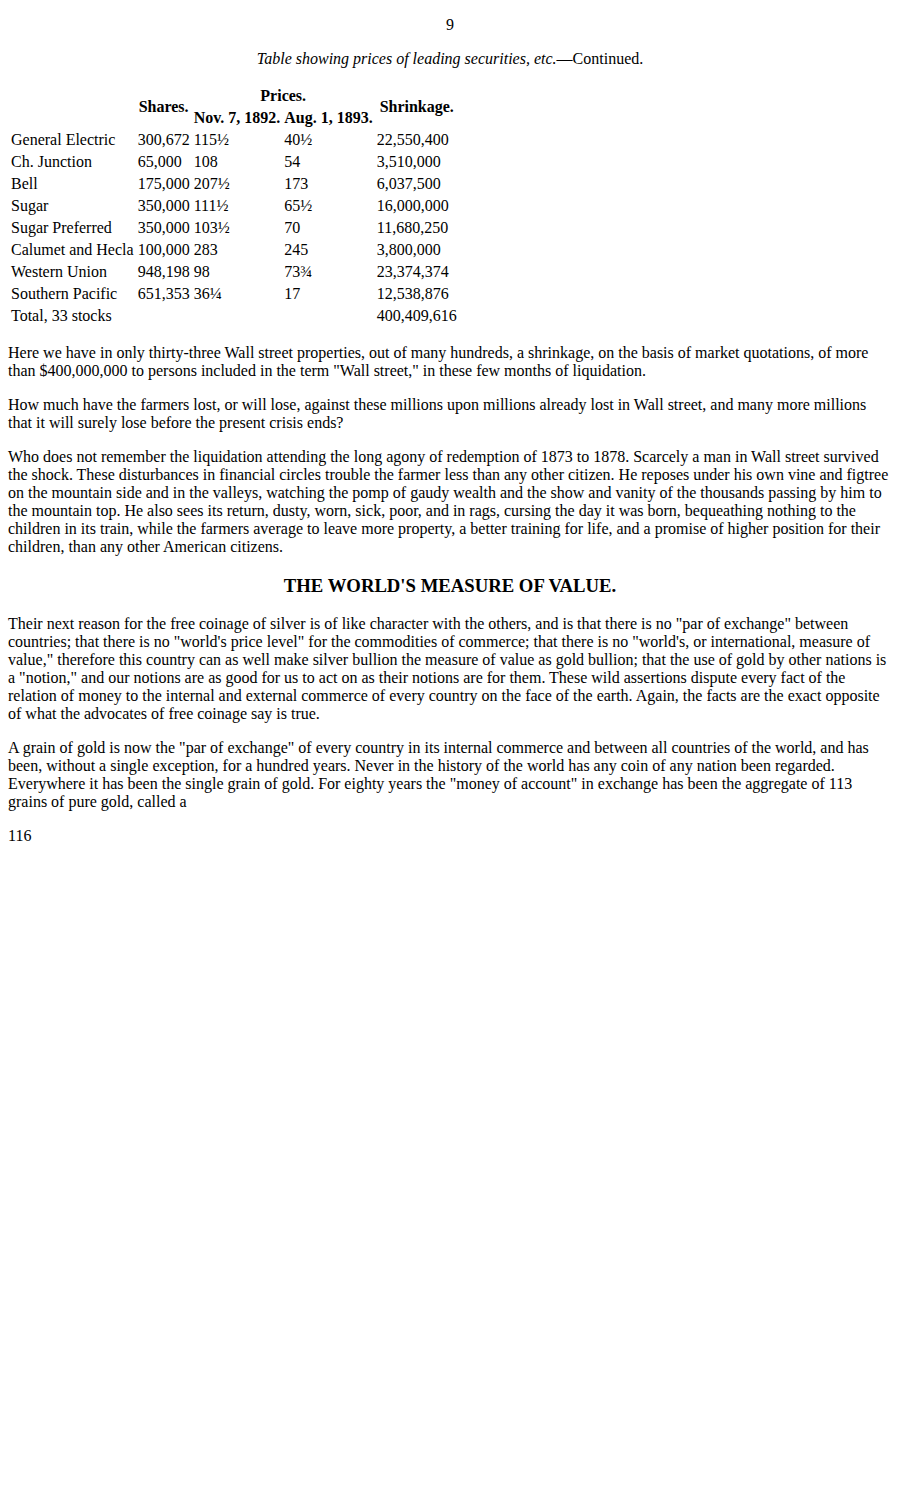9
Table showing prices of leading securities, etc.—Continued.
| | Shares. | Prices. | Shrinkage. |
| --- | --- | --- | --- |
| Nov. 7, 1892. | Aug. 1, 1893. |
| General Electric | 300,672 | 115½ | 40½ | 22,550,400 |
| Ch. Junction | 65,000 | 108 | 54 | 3,510,000 |
| Bell | 175,000 | 207½ | 173 | 6,037,500 |
| Sugar | 350,000 | 111½ | 65½ | 16,000,000 |
| Sugar Preferred | 350,000 | 103½ | 70 | 11,680,250 |
| Calumet and Hecla | 100,000 | 283 | 245 | 3,800,000 |
| Western Union | 948,198 | 98 | 73¾ | 23,374,374 |
| Southern Pacific | 651,353 | 36¼ | 17 | 12,538,876 |
| Total, 33 stocks | | | | 400,409,616 |
Here we have in only thirty-three Wall street properties, out of many hundreds, a shrinkage, on the basis of market quotations, of more than $400,000,000 to persons included in the term "Wall street," in these few months of liquidation.
How much have the farmers lost, or will lose, against these millions upon millions already lost in Wall street, and many more millions that it will surely lose before the present crisis ends?
Who does not remember the liquidation attending the long agony of redemption of 1873 to 1878. Scarcely a man in Wall street survived the shock. These disturbances in financial circles trouble the farmer less than any other citizen. He reposes under his own vine and figtree on the mountain side and in the valleys, watching the pomp of gaudy wealth and the show and vanity of the thousands passing by him to the mountain top. He also sees its return, dusty, worn, sick, poor, and in rags, cursing the day it was born, bequeathing nothing to the children in its train, while the farmers average to leave more property, a better training for life, and a promise of higher position for their children, than any other American citizens.
THE WORLD'S MEASURE OF VALUE.
Their next reason for the free coinage of silver is of like character with the others, and is that there is no "par of exchange" between countries; that there is no "world's price level" for the commodities of commerce; that there is no "world's, or international, measure of value," therefore this country can as well make silver bullion the measure of value as gold bullion; that the use of gold by other nations is a "notion," and our notions are as good for us to act on as their notions are for them. These wild assertions dispute every fact of the relation of money to the internal and external commerce of every country on the face of the earth. Again, the facts are the exact opposite of what the advocates of free coinage say is true.
A grain of gold is now the "par of exchange" of every country in its internal commerce and between all countries of the world, and has been, without a single exception, for a hundred years. Never in the history of the world has any coin of any nation been regarded. Everywhere it has been the single grain of gold. For eighty years the "money of account" in exchange has been the aggregate of 113 grains of pure gold, called a
116